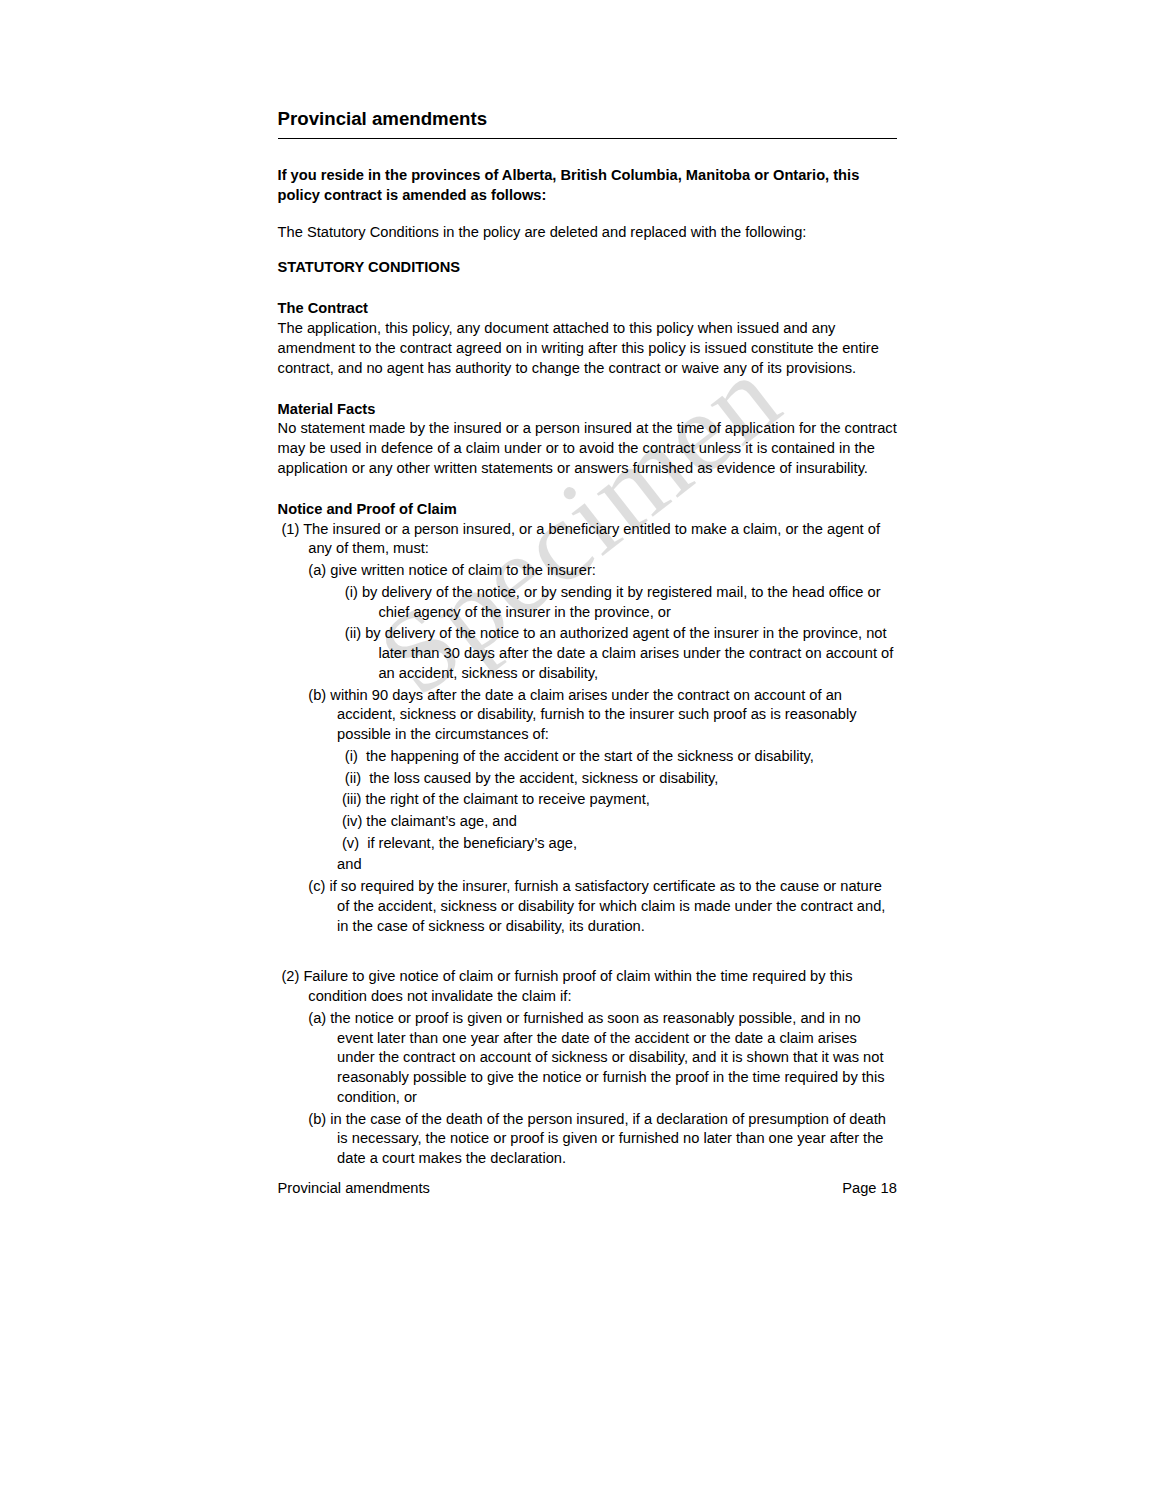Specimen
Provincial amendments
If you reside in the provinces of Alberta, British Columbia, Manitoba or Ontario, this policy contract is amended as follows:
The Statutory Conditions in the policy are deleted and replaced with the following:
STATUTORY CONDITIONS
The Contract
The application, this policy, any document attached to this policy when issued and any amendment to the contract agreed on in writing after this policy is issued constitute the entire contract, and no agent has authority to change the contract or waive any of its provisions.
Material Facts
No statement made by the insured or a person insured at the time of application for the contract may be used in defence of a claim under or to avoid the contract unless it is contained in the application or any other written statements or answers furnished as evidence of insurability.
Notice and Proof of Claim
(1) The insured or a person insured, or a beneficiary entitled to make a claim, or the agent of any of them, must:
(a) give written notice of claim to the insurer:
(i) by delivery of the notice, or by sending it by registered mail, to the head office or chief agency of the insurer in the province, or
(ii) by delivery of the notice to an authorized agent of the insurer in the province, not later than 30 days after the date a claim arises under the contract on account of an accident, sickness or disability,
(b) within 90 days after the date a claim arises under the contract on account of an accident, sickness or disability, furnish to the insurer such proof as is reasonably possible in the circumstances of:
(i) the happening of the accident or the start of the sickness or disability,
(ii) the loss caused by the accident, sickness or disability,
(iii) the right of the claimant to receive payment,
(iv) the claimant’s age, and
(v) if relevant, the beneficiary’s age,
and
(c) if so required by the insurer, furnish a satisfactory certificate as to the cause or nature of the accident, sickness or disability for which claim is made under the contract and, in the case of sickness or disability, its duration.
(2) Failure to give notice of claim or furnish proof of claim within the time required by this condition does not invalidate the claim if:
(a) the notice or proof is given or furnished as soon as reasonably possible, and in no event later than one year after the date of the accident or the date a claim arises under the contract on account of sickness or disability, and it is shown that it was not reasonably possible to give the notice or furnish the proof in the time required by this condition, or
(b) in the case of the death of the person insured, if a declaration of presumption of death is necessary, the notice or proof is given or furnished no later than one year after the date a court makes the declaration.
Provincial amendments Page 18